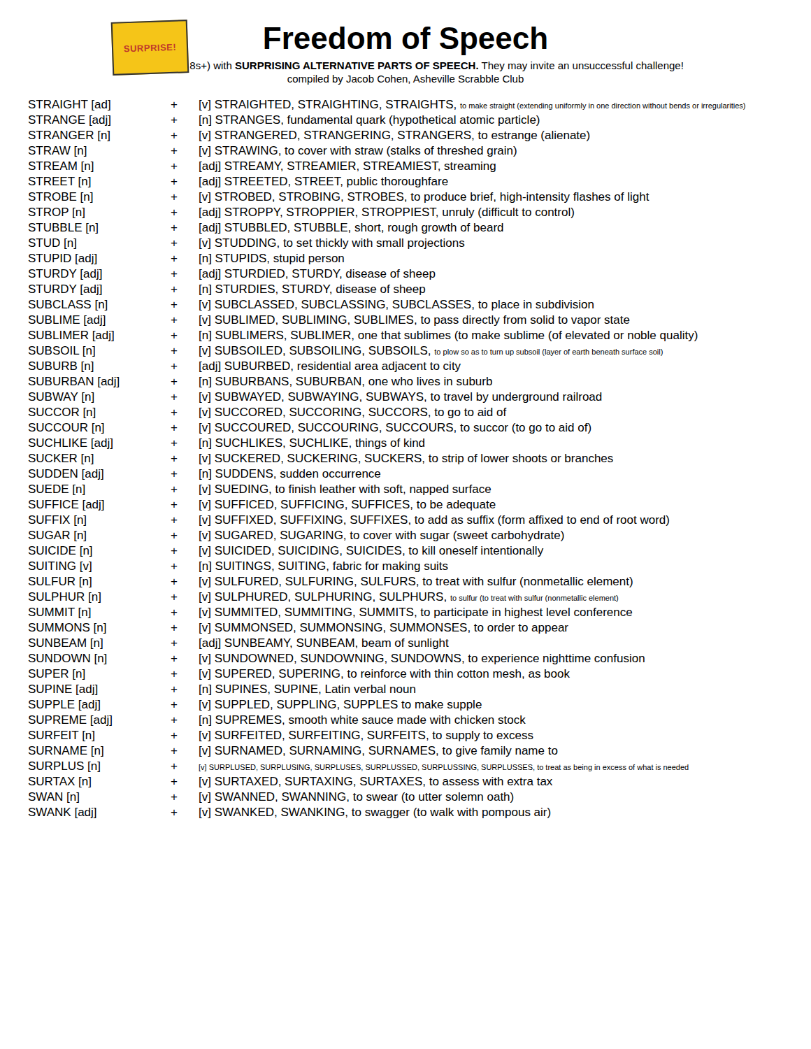SURPRISE!
Freedom of Speech
Bingos (7s & 8s+) with SURPRISING ALTERNATIVE PARTS OF SPEECH. They may invite an unsuccessful challenge!
compiled by Jacob Cohen, Asheville Scrabble Club
| STRAIGHT [ad] | + | [v] STRAIGHTED, STRAIGHTING, STRAIGHTS, to make straight (extending uniformly in one direction without bends or irregularities) |
| STRANGE [adj] | + | [n] STRANGES, fundamental quark (hypothetical atomic particle) |
| STRANGER [n] | + | [v] STRANGERED, STRANGERING, STRANGERS, to estrange (alienate) |
| STRAW [n] | + | [v] STRAWING, to cover with straw (stalks of threshed grain) |
| STREAM [n] | + | [adj] STREAMY, STREAMIER, STREAMIEST, streaming |
| STREET [n] | + | [adj] STREETED, STREET, public thoroughfare |
| STROBE [n] | + | [v] STROBED, STROBING, STROBES, to produce brief, high-intensity flashes of light |
| STROP [n] | + | [adj] STROPPY, STROPPIER, STROPPIEST, unruly (difficult to control) |
| STUBBLE [n] | + | [adj] STUBBLED, STUBBLE, short, rough growth of beard |
| STUD [n] | + | [v] STUDDING, to set thickly with small projections |
| STUPID [adj] | + | [n] STUPIDS, stupid person |
| STURDY [adj] | + | [adj] STURDIED, STURDY, disease of sheep |
| STURDY [adj] | + | [n] STURDIES, STURDY, disease of sheep |
| SUBCLASS [n] | + | [v] SUBCLASSED, SUBCLASSING, SUBCLASSES, to place in subdivision |
| SUBLIME [adj] | + | [v] SUBLIMED, SUBLIMING, SUBLIMES, to pass directly from solid to vapor state |
| SUBLIMER [adj] | + | [n] SUBLIMERS, SUBLIMER, one that sublimes (to make sublime (of elevated or noble quality) |
| SUBSOIL [n] | + | [v] SUBSOILED, SUBSOILING, SUBSOILS, to plow so as to turn up subsoil (layer of earth beneath surface soil) |
| SUBURB [n] | + | [adj] SUBURBED, residential area adjacent to city |
| SUBURBAN [adj] | + | [n] SUBURBANS, SUBURBAN, one who lives in suburb |
| SUBWAY [n] | + | [v] SUBWAYED, SUBWAYING, SUBWAYS, to travel by underground railroad |
| SUCCOR [n] | + | [v] SUCCORED, SUCCORING, SUCCORS, to go to aid of |
| SUCCOUR [n] | + | [v] SUCCOURED, SUCCOURING, SUCCOURS, to succor (to go to aid of) |
| SUCHLIKE [adj] | + | [n] SUCHLIKES, SUCHLIKE, things of kind |
| SUCKER [n] | + | [v] SUCKERED, SUCKERING, SUCKERS, to strip of lower shoots or branches |
| SUDDEN [adj] | + | [n] SUDDENS, sudden occurrence |
| SUEDE [n] | + | [v] SUEDING, to finish leather with soft, napped surface |
| SUFFICE [adj] | + | [v] SUFFICED, SUFFICING, SUFFICES, to be adequate |
| SUFFIX [n] | + | [v] SUFFIXED, SUFFIXING, SUFFIXES, to add as suffix (form affixed to end of root word) |
| SUGAR [n] | + | [v] SUGARED, SUGARING, to cover with sugar (sweet carbohydrate) |
| SUICIDE [n] | + | [v] SUICIDED, SUICIDING, SUICIDES, to kill oneself intentionally |
| SUITING [v] | + | [n] SUITINGS, SUITING, fabric for making suits |
| SULFUR [n] | + | [v] SULFURED, SULFURING, SULFURS, to treat with sulfur (nonmetallic element) |
| SULPHUR [n] | + | [v] SULPHURED, SULPHURING, SULPHURS, to sulfur (to treat with sulfur (nonmetallic element) |
| SUMMIT [n] | + | [v] SUMMITED, SUMMITING, SUMMITS, to participate in highest level conference |
| SUMMONS [n] | + | [v] SUMMONSED, SUMMONSING, SUMMONSES, to order to appear |
| SUNBEAM [n] | + | [adj] SUNBEAMY, SUNBEAM, beam of sunlight |
| SUNDOWN [n] | + | [v] SUNDOWNED, SUNDOWNING, SUNDOWNS, to experience nighttime confusion |
| SUPER [n] | + | [v] SUPERED, SUPERING, to reinforce with thin cotton mesh, as book |
| SUPINE [adj] | + | [n] SUPINES, SUPINE, Latin verbal noun |
| SUPPLE [adj] | + | [v] SUPPLED, SUPPLING, SUPPLES to make supple |
| SUPREME [adj] | + | [n] SUPREMES, smooth white sauce made with chicken stock |
| SURFEIT [n] | + | [v] SURFEITED, SURFEITING, SURFEITS, to supply to excess |
| SURNAME [n] | + | [v] SURNAMED, SURNAMING, SURNAMES, to give family name to |
| SURPLUS [n] | + | [v] SURPLUSED, SURPLUSING, SURPLUSES, SURPLUSSED, SURPLUSSING, SURPLUSSES, to treat as being in excess of what is needed |
| SURTAX [n] | + | [v] SURTAXED, SURTAXING, SURTAXES, to assess with extra tax |
| SWAN [n] | + | [v] SWANNED, SWANNING, to swear (to utter solemn oath) |
| SWANK [adj] | + | [v] SWANKED, SWANKING, to swagger (to walk with pompous air) |